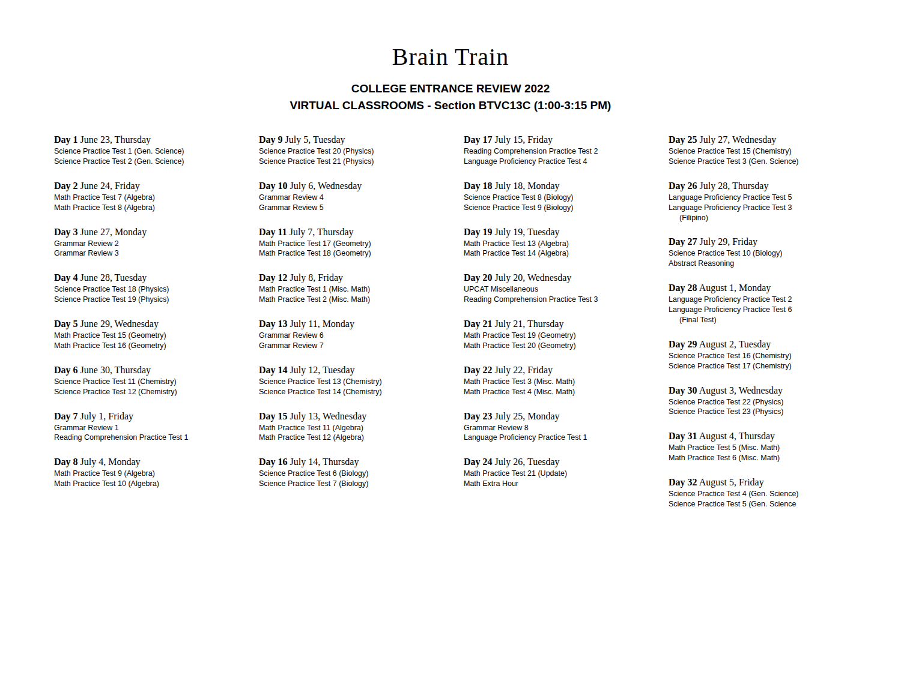Brain Train
COLLEGE ENTRANCE REVIEW 2022
VIRTUAL CLASSROOMS - Section BTVC13C (1:00-3:15 PM)
Day 1 June 23, Thursday
Science Practice Test 1 (Gen. Science)
Science Practice Test 2 (Gen. Science)
Day 2 June 24, Friday
Math Practice Test 7 (Algebra)
Math Practice Test 8 (Algebra)
Day 3 June 27, Monday
Grammar Review 2
Grammar Review 3
Day 4 June 28, Tuesday
Science Practice Test 18 (Physics)
Science Practice Test 19 (Physics)
Day 5 June 29, Wednesday
Math Practice Test 15 (Geometry)
Math Practice Test 16 (Geometry)
Day 6 June 30, Thursday
Science Practice Test 11 (Chemistry)
Science Practice Test 12 (Chemistry)
Day 7 July 1, Friday
Grammar Review 1
Reading Comprehension Practice Test 1
Day 8 July 4, Monday
Math Practice Test 9 (Algebra)
Math Practice Test 10 (Algebra)
Day 9 July 5, Tuesday
Science Practice Test 20 (Physics)
Science Practice Test 21 (Physics)
Day 10 July 6, Wednesday
Grammar Review 4
Grammar Review 5
Day 11 July 7, Thursday
Math Practice Test 17 (Geometry)
Math Practice Test 18 (Geometry)
Day 12 July 8, Friday
Math Practice Test 1 (Misc. Math)
Math Practice Test 2 (Misc. Math)
Day 13 July 11, Monday
Grammar Review 6
Grammar Review 7
Day 14 July 12, Tuesday
Science Practice Test 13 (Chemistry)
Science Practice Test 14 (Chemistry)
Day 15 July 13, Wednesday
Math Practice Test 11 (Algebra)
Math Practice Test 12 (Algebra)
Day 16 July 14, Thursday
Science Practice Test 6 (Biology)
Science Practice Test 7 (Biology)
Day 17 July 15, Friday
Reading Comprehension Practice Test 2
Language Proficiency Practice Test 4
Day 18 July 18, Monday
Science Practice Test 8 (Biology)
Science Practice Test 9 (Biology)
Day 19 July 19, Tuesday
Math Practice Test 13 (Algebra)
Math Practice Test 14 (Algebra)
Day 20 July 20, Wednesday
UPCAT Miscellaneous
Reading Comprehension Practice Test 3
Day 21 July 21, Thursday
Math Practice Test 19 (Geometry)
Math Practice Test 20 (Geometry)
Day 22 July 22, Friday
Math Practice Test 3 (Misc. Math)
Math Practice Test 4 (Misc. Math)
Day 23 July 25, Monday
Grammar Review 8
Language Proficiency Practice Test 1
Day 24 July 26, Tuesday
Math Practice Test 21 (Update)
Math Extra Hour
Day 25 July 27, Wednesday
Science Practice Test 15 (Chemistry)
Science Practice Test 3 (Gen. Science)
Day 26 July 28, Thursday
Language Proficiency Practice Test 5
Language Proficiency Practice Test 3
(Filipino)
Day 27 July 29, Friday
Science Practice Test 10 (Biology)
Abstract Reasoning
Day 28 August 1, Monday
Language Proficiency Practice Test 2
Language Proficiency Practice Test 6
(Final Test)
Day 29 August 2, Tuesday
Science Practice Test 16 (Chemistry)
Science Practice Test 17 (Chemistry)
Day 30 August 3, Wednesday
Science Practice Test 22 (Physics)
Science Practice Test 23 (Physics)
Day 31 August 4, Thursday
Math Practice Test 5 (Misc. Math)
Math Practice Test 6 (Misc. Math)
Day 32 August 5, Friday
Science Practice Test 4 (Gen. Science)
Science Practice Test 5 (Gen. Science